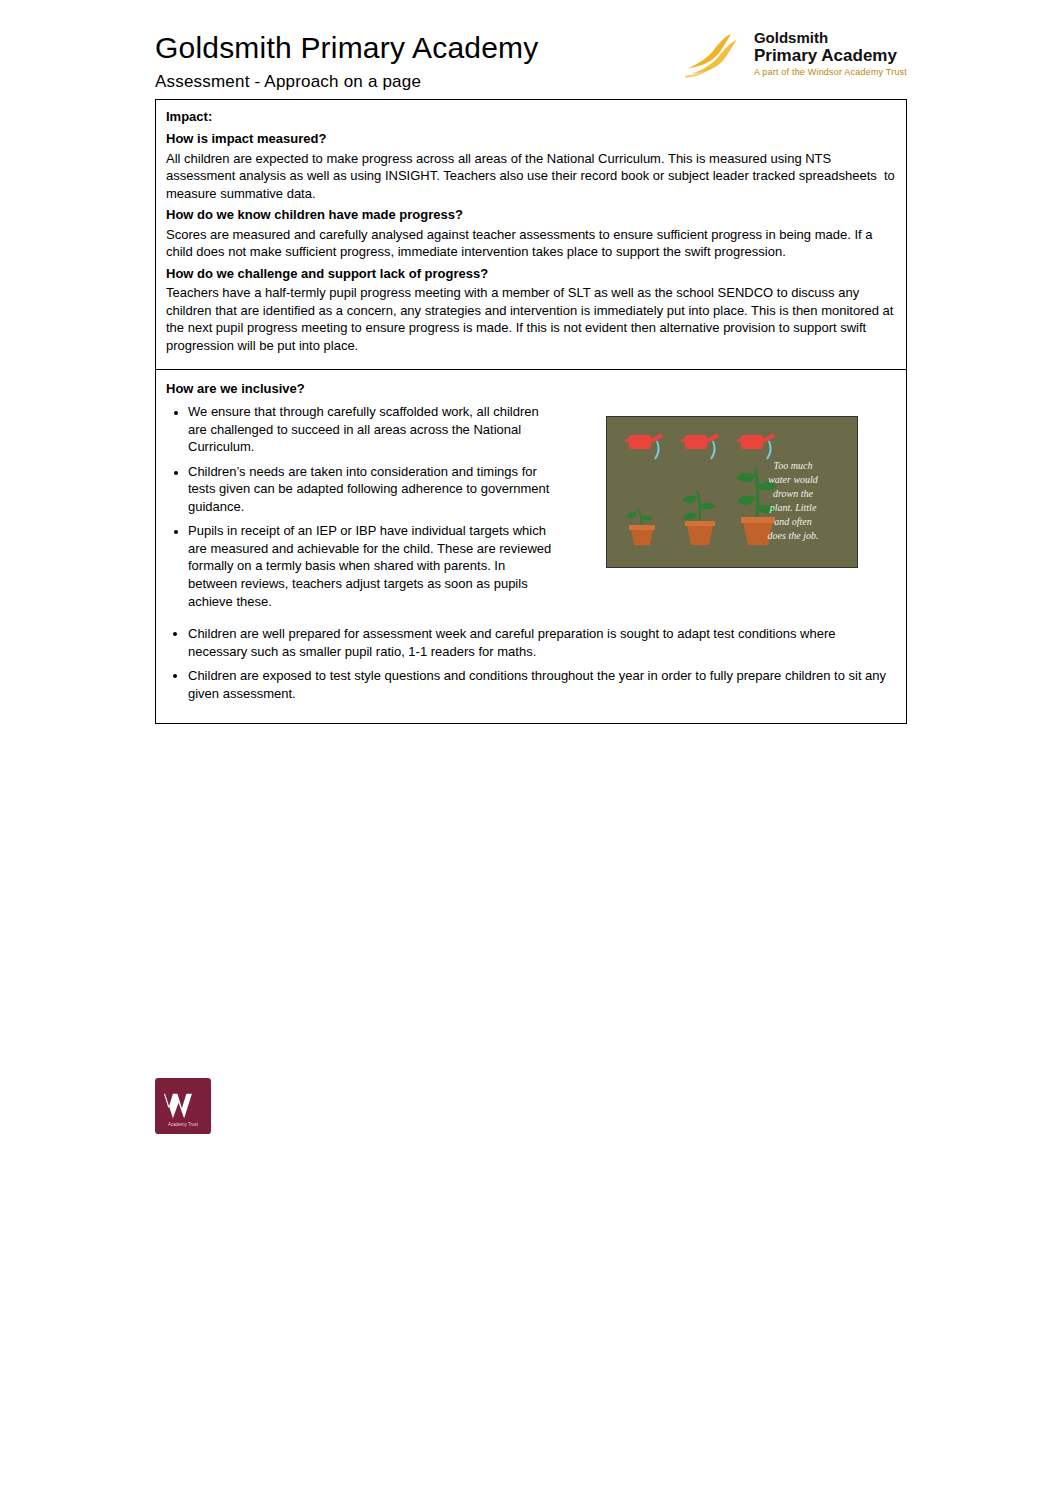Goldsmith Primary Academy
Assessment - Approach on a page
Goldsmith
Primary Academy
A part of the Windsor Academy Trust
Impact:
How is impact measured?
All children are expected to make progress across all areas of the National Curriculum. This is measured using NTS assessment analysis as well as using INSIGHT. Teachers also use their record book or subject leader tracked spreadsheets to measure summative data.
How do we know children have made progress?
Scores are measured and carefully analysed against teacher assessments to ensure sufficient progress in being made. If a child does not make sufficient progress, immediate intervention takes place to support the swift progression.
How do we challenge and support lack of progress?
Teachers have a half-termly pupil progress meeting with a member of SLT as well as the school SENDCO to discuss any children that are identified as a concern, any strategies and intervention is immediately put into place. This is then monitored at the next pupil progress meeting to ensure progress is made. If this is not evident then alternative provision to support swift progression will be put into place.
How are we inclusive?
We ensure that through carefully scaffolded work, all children are challenged to succeed in all areas across the National Curriculum.
Children’s needs are taken into consideration and timings for tests given can be adapted following adherence to government guidance.
Pupils in receipt of an IEP or IBP have individual targets which are measured and achievable for the child. These are reviewed formally on a termly basis when shared with parents. In between reviews, teachers adjust targets as soon as pupils achieve these.
Too much water would drown the plant. Little and often does the job.
Children are well prepared for assessment week and careful preparation is sought to adapt test conditions where necessary such as smaller pupil ratio, 1-1 readers for maths.
Children are exposed to test style questions and conditions throughout the year in order to fully prepare children to sit any given assessment.
Academy Trust